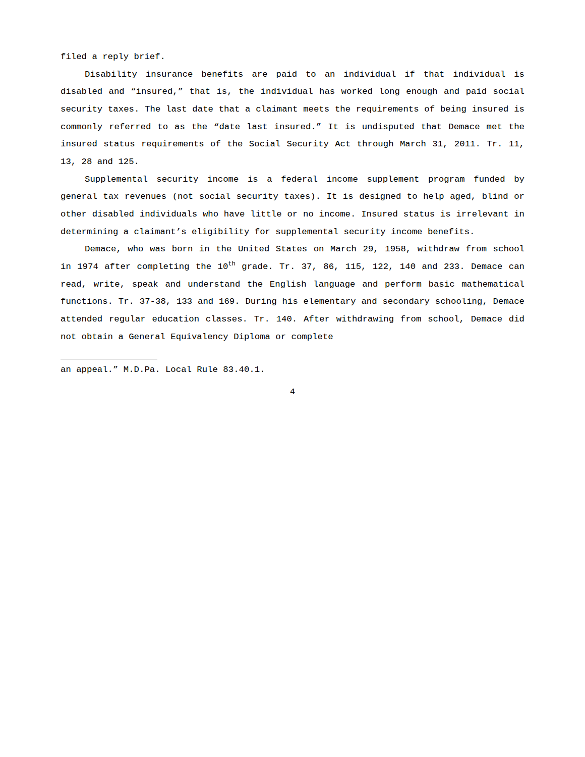filed a reply brief.
Disability insurance benefits are paid to an individual if that individual is disabled and “insured,” that is, the individual has worked long enough and paid social security taxes. The last date that a claimant meets the requirements of being insured is commonly referred to as the “date last insured.” It is undisputed that Demace met the insured status requirements of the Social Security Act through March 31, 2011. Tr. 11, 13, 28 and 125.
Supplemental security income is a federal income supplement program funded by general tax revenues (not social security taxes). It is designed to help aged, blind or other disabled individuals who have little or no income. Insured status is irrelevant in determining a claimant’s eligibility for supplemental security income benefits.
Demace, who was born in the United States on March 29, 1958, withdraw from school in 1974 after completing the 10th grade. Tr. 37, 86, 115, 122, 140 and 233. Demace can read, write, speak and understand the English language and perform basic mathematical functions. Tr. 37-38, 133 and 169. During his elementary and secondary schooling, Demace attended regular education classes. Tr. 140. After withdrawing from school, Demace did not obtain a General Equivalency Diploma or complete
an appeal.” M.D.Pa. Local Rule 83.40.1.
4